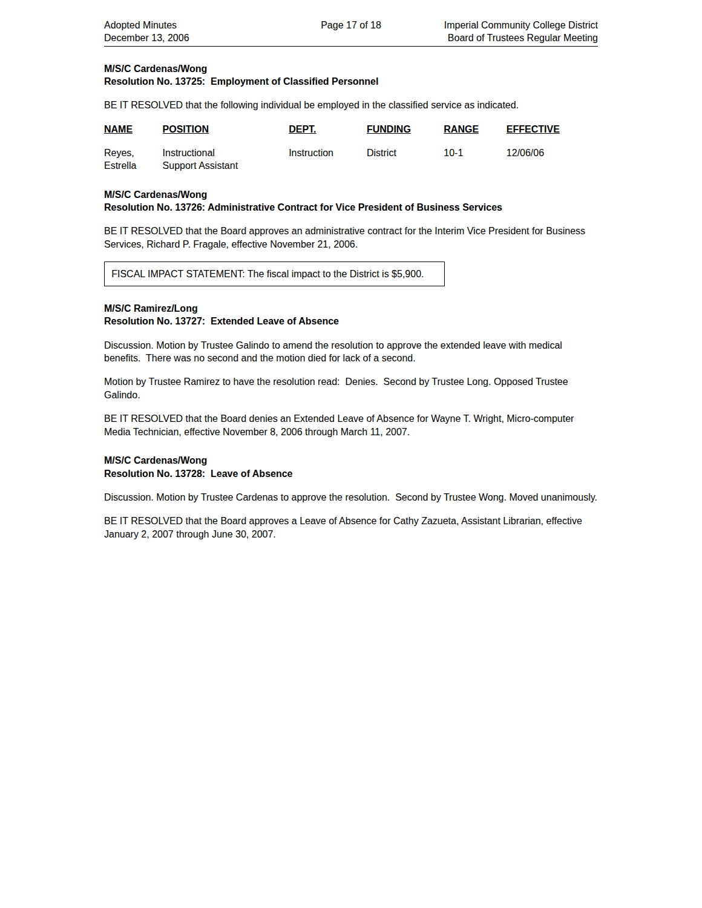Adopted Minutes
December 13, 2006
Page 17 of 18
Imperial Community College District
Board of Trustees Regular Meeting
M/S/C Cardenas/Wong
Resolution No. 13725: Employment of Classified Personnel
BE IT RESOLVED that the following individual be employed in the classified service as indicated.
| NAME | POSITION | DEPT. | FUNDING | RANGE | EFFECTIVE |
| --- | --- | --- | --- | --- | --- |
| Reyes, Estrella | Instructional Support Assistant | Instruction | District | 10-1 | 12/06/06 |
M/S/C Cardenas/Wong
Resolution No. 13726: Administrative Contract for Vice President of Business Services
BE IT RESOLVED that the Board approves an administrative contract for the Interim Vice President for Business Services, Richard P. Fragale, effective November 21, 2006.
FISCAL IMPACT STATEMENT: The fiscal impact to the District is $5,900.
M/S/C Ramirez/Long
Resolution No. 13727: Extended Leave of Absence
Discussion. Motion by Trustee Galindo to amend the resolution to approve the extended leave with medical benefits. There was no second and the motion died for lack of a second.
Motion by Trustee Ramirez to have the resolution read: Denies. Second by Trustee Long. Opposed Trustee Galindo.
BE IT RESOLVED that the Board denies an Extended Leave of Absence for Wayne T. Wright, Micro-computer Media Technician, effective November 8, 2006 through March 11, 2007.
M/S/C Cardenas/Wong
Resolution No. 13728: Leave of Absence
Discussion. Motion by Trustee Cardenas to approve the resolution. Second by Trustee Wong. Moved unanimously.
BE IT RESOLVED that the Board approves a Leave of Absence for Cathy Zazueta, Assistant Librarian, effective January 2, 2007 through June 30, 2007.